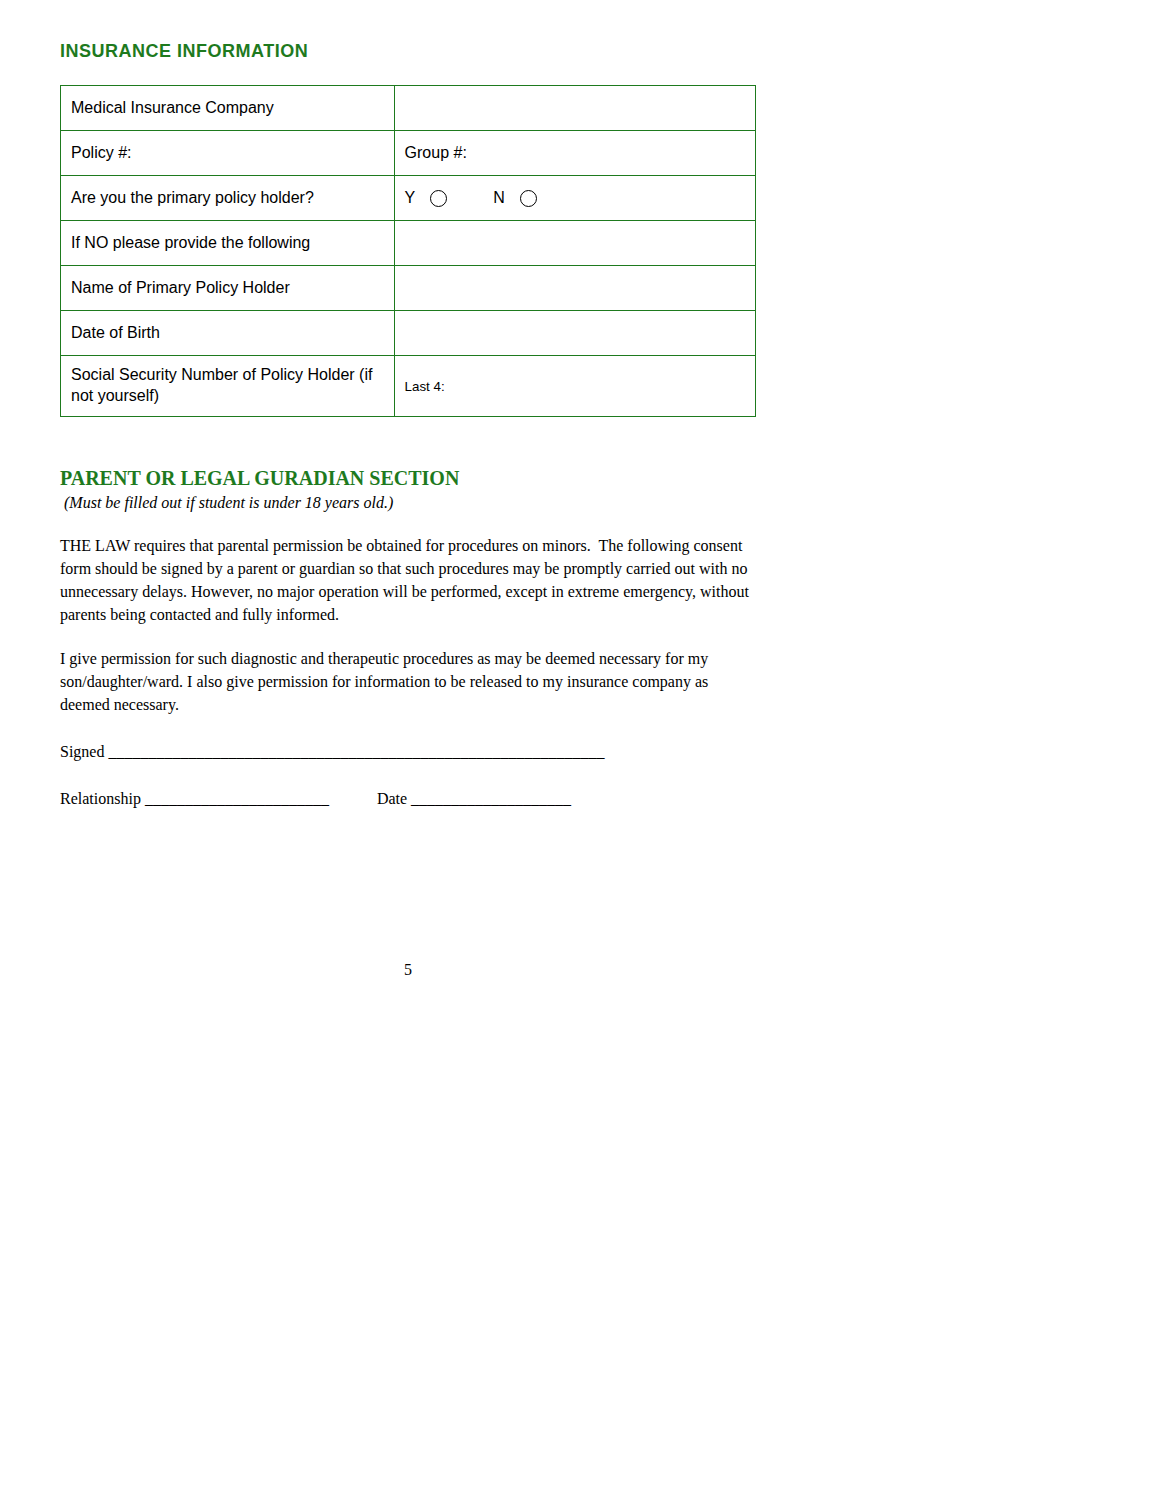INSURANCE INFORMATION
| Medical Insurance Company | |
| Policy #: | Group #: |
| Are you the primary policy holder? | Y N |
| If NO please provide the following | |
| Name of Primary Policy Holder | |
| Date of Birth | |
| Social Security Number of Policy Holder (if not yourself) | Last 4: |
PARENT OR LEGAL GURADIAN SECTION
(Must be filled out if student is under 18 years old.)
THE LAW requires that parental permission be obtained for procedures on minors. The following consent form should be signed by a parent or guardian so that such procedures may be promptly carried out with no unnecessary delays. However, no major operation will be performed, except in extreme emergency, without parents being contacted and fully informed.
I give permission for such diagnostic and therapeutic procedures as may be deemed necessary for my son/daughter/ward. I also give permission for information to be released to my insurance company as deemed necessary.
Signed ______________________________________________________________
Relationship _______________________ Date ____________________
5